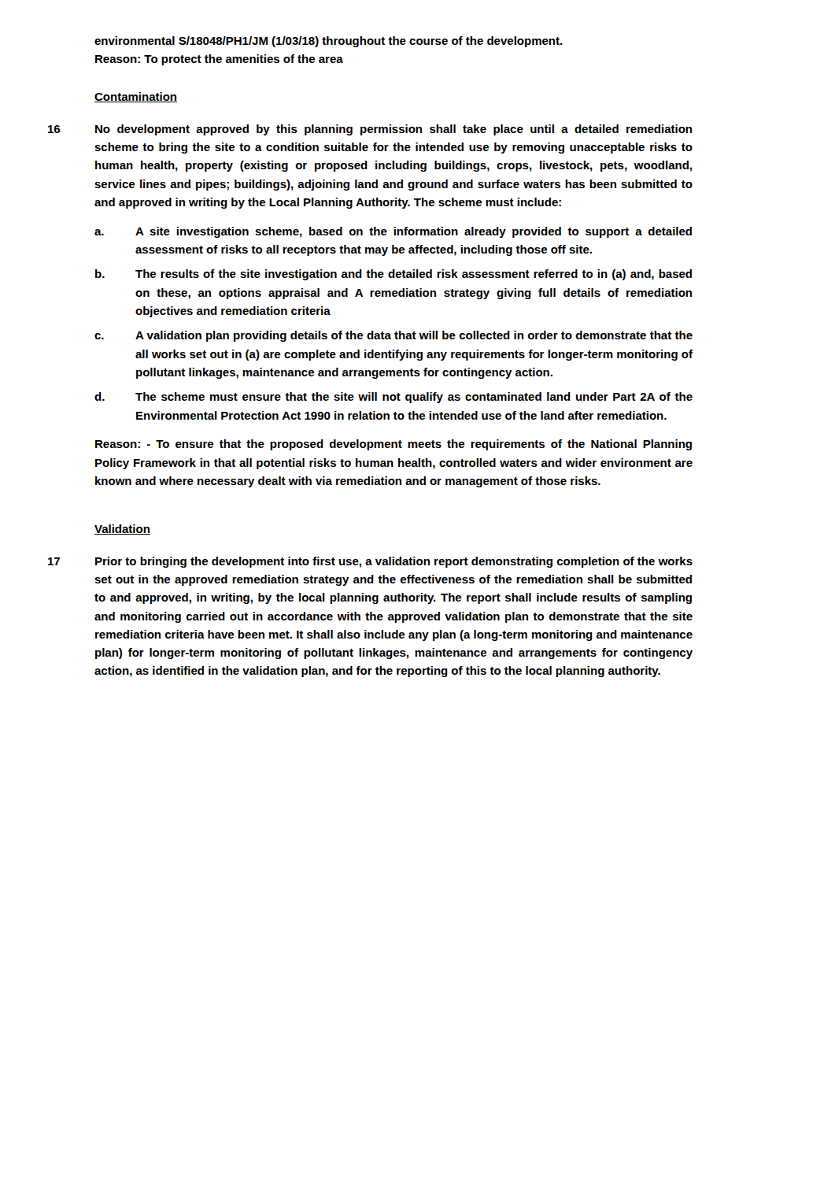environmental S/18048/PH1/JM (1/03/18) throughout the course of the development.
Reason: To protect the amenities of the area
Contamination
16
No development approved by this planning permission shall take place until a detailed remediation scheme to bring the site to a condition suitable for the intended use by removing unacceptable risks to human health, property (existing or proposed including buildings, crops, livestock, pets, woodland, service lines and pipes; buildings), adjoining land and ground and surface waters has been submitted to and approved in writing by the Local Planning Authority. The scheme must include:
a. A site investigation scheme, based on the information already provided to support a detailed assessment of risks to all receptors that may be affected, including those off site.
b. The results of the site investigation and the detailed risk assessment referred to in (a) and, based on these, an options appraisal and A remediation strategy giving full details of remediation objectives and remediation criteria
c. A validation plan providing details of the data that will be collected in order to demonstrate that the all works set out in (a) are complete and identifying any requirements for longer-term monitoring of pollutant linkages, maintenance and arrangements for contingency action.
d. The scheme must ensure that the site will not qualify as contaminated land under Part 2A of the Environmental Protection Act 1990 in relation to the intended use of the land after remediation.
Reason: - To ensure that the proposed development meets the requirements of the National Planning Policy Framework in that all potential risks to human health, controlled waters and wider environment are known and where necessary dealt with via remediation and or management of those risks.
Validation
17
Prior to bringing the development into first use, a validation report demonstrating completion of the works set out in the approved remediation strategy and the effectiveness of the remediation shall be submitted to and approved, in writing, by the local planning authority. The report shall include results of sampling and monitoring carried out in accordance with the approved validation plan to demonstrate that the site remediation criteria have been met. It shall also include any plan (a long-term monitoring and maintenance plan) for longer-term monitoring of pollutant linkages, maintenance and arrangements for contingency action, as identified in the validation plan, and for the reporting of this to the local planning authority.